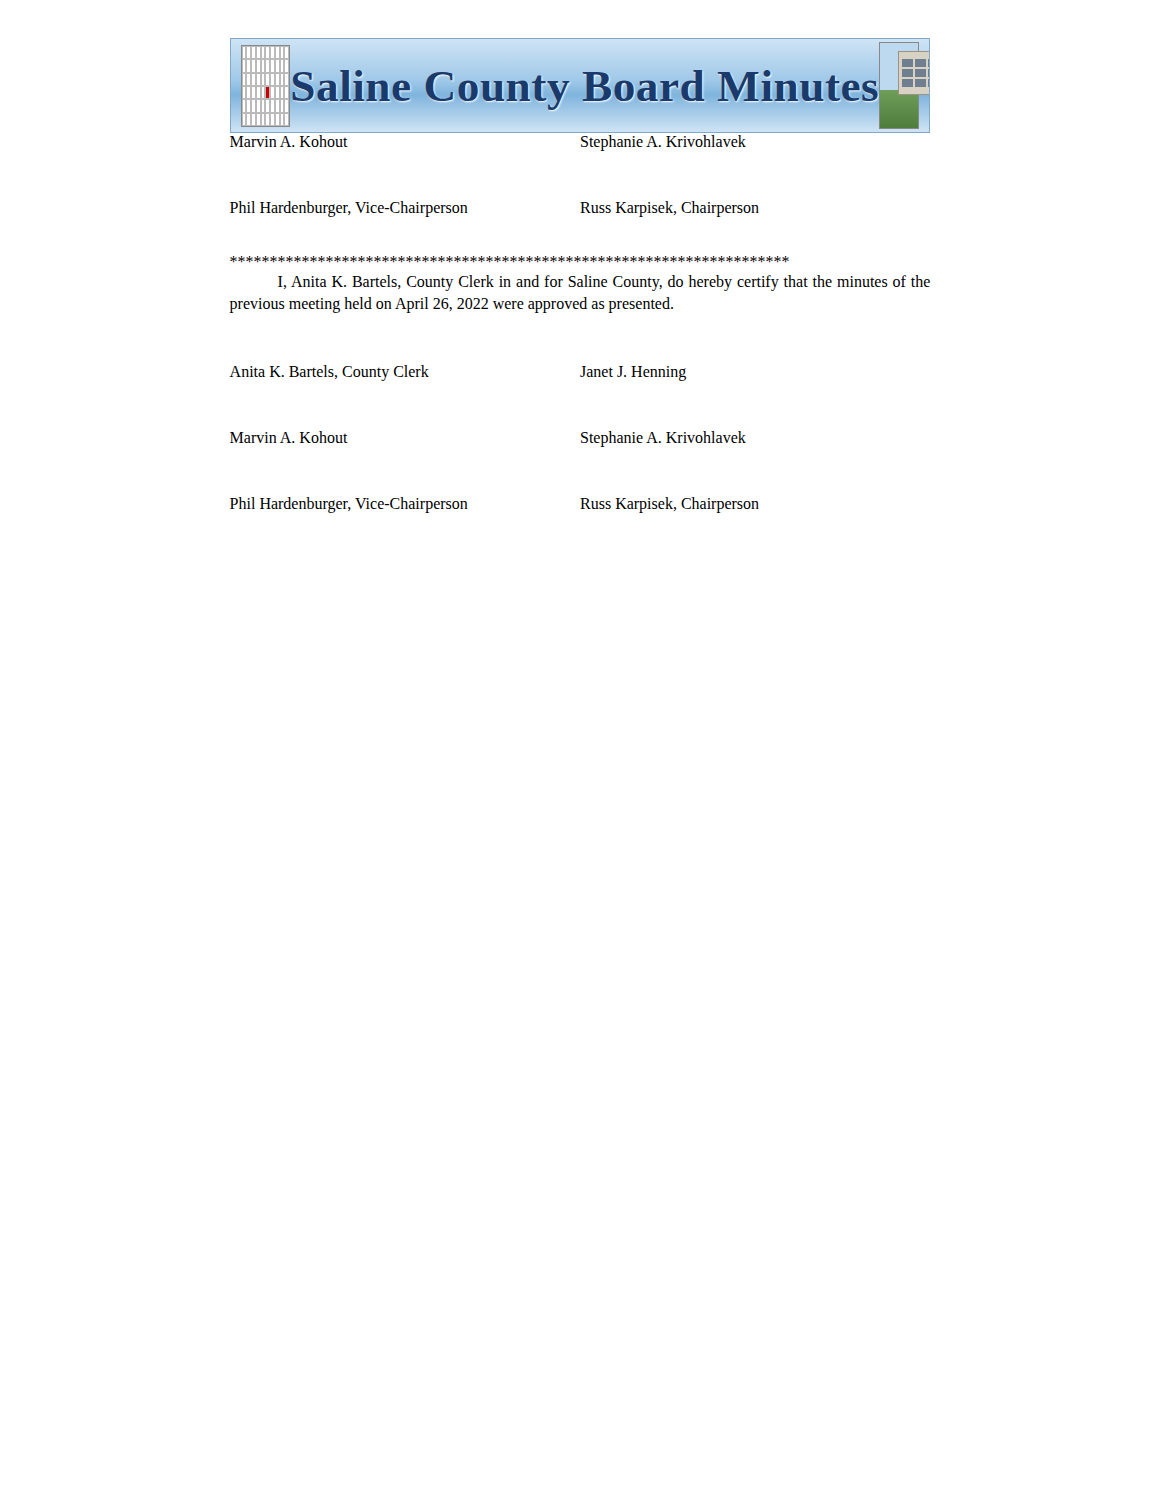Saline County Board Minutes
Marvin A. Kohout
Stephanie A. Krivohlavek
Phil Hardenburger, Vice-Chairperson
Russ Karpisek, Chairperson
**********************************************************************
I, Anita K. Bartels, County Clerk in and for Saline County, do hereby certify that the minutes of the previous meeting held on April 26, 2022 were approved as presented.
Anita K. Bartels, County Clerk
Janet J. Henning
Marvin A. Kohout
Stephanie A. Krivohlavek
Phil Hardenburger, Vice-Chairperson
Russ Karpisek, Chairperson